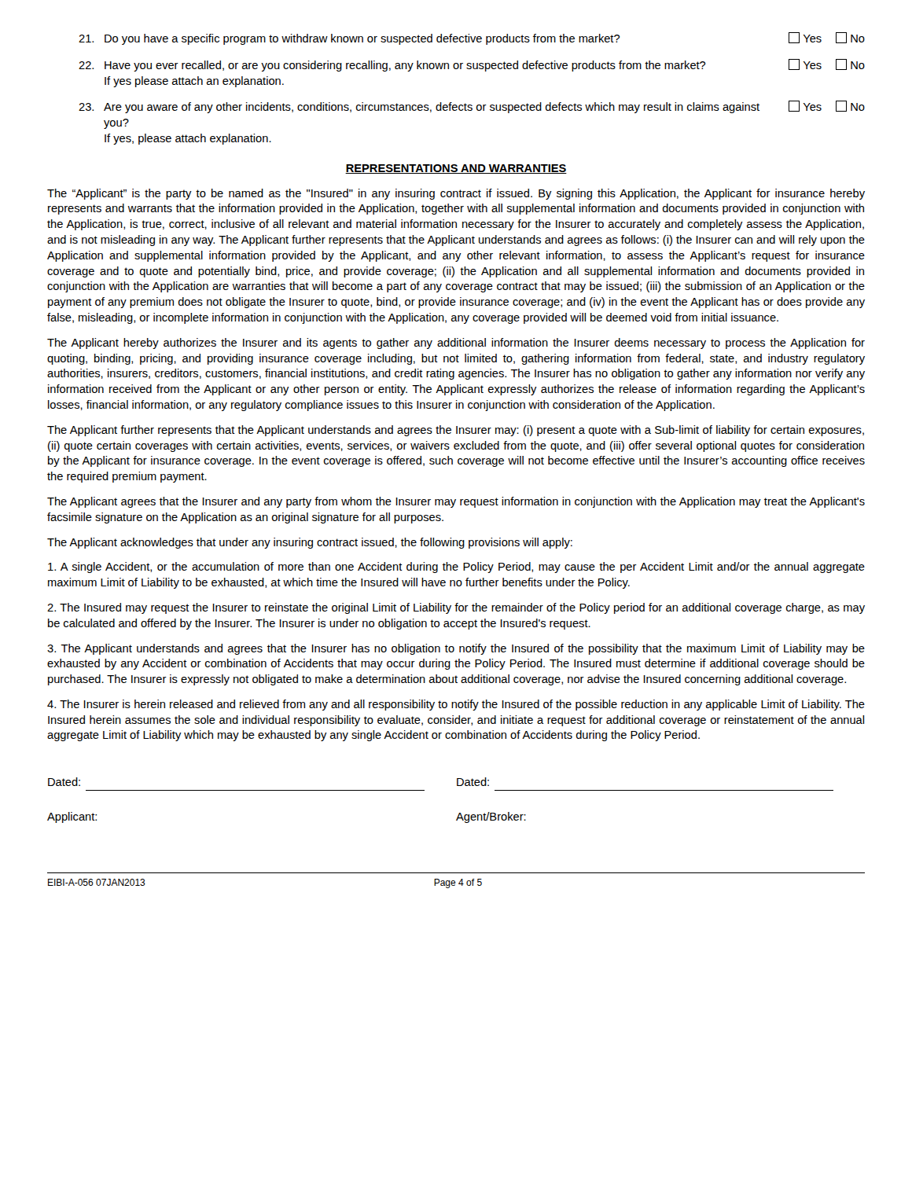21.
Do you have a specific program to withdraw known or suspected defective products from the market?
Yes No
22.
Yes No Have you ever recalled, or are you considering recalling, any known or suspected defective products from the market?
If yes please attach an explanation.
23.
Yes No Are you aware of any other incidents, conditions, circumstances, defects or suspected defects which may result in claims against you?
If yes, please attach explanation.
REPRESENTATIONS AND WARRANTIES
The “Applicant” is the party to be named as the "Insured" in any insuring contract if issued. By signing this Application, the Applicant for insurance hereby represents and warrants that the information provided in the Application, together with all supplemental information and documents provided in conjunction with the Application, is true, correct, inclusive of all relevant and material information necessary for the Insurer to accurately and completely assess the Application, and is not misleading in any way. The Applicant further represents that the Applicant understands and agrees as follows: (i) the Insurer can and will rely upon the Application and supplemental information provided by the Applicant, and any other relevant information, to assess the Applicant’s request for insurance coverage and to quote and potentially bind, price, and provide coverage; (ii) the Application and all supplemental information and documents provided in conjunction with the Application are warranties that will become a part of any coverage contract that may be issued; (iii) the submission of an Application or the payment of any premium does not obligate the Insurer to quote, bind, or provide insurance coverage; and (iv) in the event the Applicant has or does provide any false, misleading, or incomplete information in conjunction with the Application, any coverage provided will be deemed void from initial issuance.
The Applicant hereby authorizes the Insurer and its agents to gather any additional information the Insurer deems necessary to process the Application for quoting, binding, pricing, and providing insurance coverage including, but not limited to, gathering information from federal, state, and industry regulatory authorities, insurers, creditors, customers, financial institutions, and credit rating agencies. The Insurer has no obligation to gather any information nor verify any information received from the Applicant or any other person or entity. The Applicant expressly authorizes the release of information regarding the Applicant’s losses, financial information, or any regulatory compliance issues to this Insurer in conjunction with consideration of the Application.
The Applicant further represents that the Applicant understands and agrees the Insurer may: (i) present a quote with a Sub-limit of liability for certain exposures, (ii) quote certain coverages with certain activities, events, services, or waivers excluded from the quote, and (iii) offer several optional quotes for consideration by the Applicant for insurance coverage. In the event coverage is offered, such coverage will not become effective until the Insurer’s accounting office receives the required premium payment.
The Applicant agrees that the Insurer and any party from whom the Insurer may request information in conjunction with the Application may treat the Applicant's facsimile signature on the Application as an original signature for all purposes.
The Applicant acknowledges that under any insuring contract issued, the following provisions will apply:
1. A single Accident, or the accumulation of more than one Accident during the Policy Period, may cause the per Accident Limit and/or the annual aggregate maximum Limit of Liability to be exhausted, at which time the Insured will have no further benefits under the Policy.
2. The Insured may request the Insurer to reinstate the original Limit of Liability for the remainder of the Policy period for an additional coverage charge, as may be calculated and offered by the Insurer. The Insurer is under no obligation to accept the Insured's request.
3. The Applicant understands and agrees that the Insurer has no obligation to notify the Insured of the possibility that the maximum Limit of Liability may be exhausted by any Accident or combination of Accidents that may occur during the Policy Period. The Insured must determine if additional coverage should be purchased. The Insurer is expressly not obligated to make a determination about additional coverage, nor advise the Insured concerning additional coverage.
4. The Insurer is herein released and relieved from any and all responsibility to notify the Insured of the possible reduction in any applicable Limit of Liability. The Insured herein assumes the sole and individual responsibility to evaluate, consider, and initiate a request for additional coverage or reinstatement of the annual aggregate Limit of Liability which may be exhausted by any single Accident or combination of Accidents during the Policy Period.
Dated:
Dated:
Applicant:
Agent/Broker:
EIBI-A-056 07JAN2013
Page 4 of 5